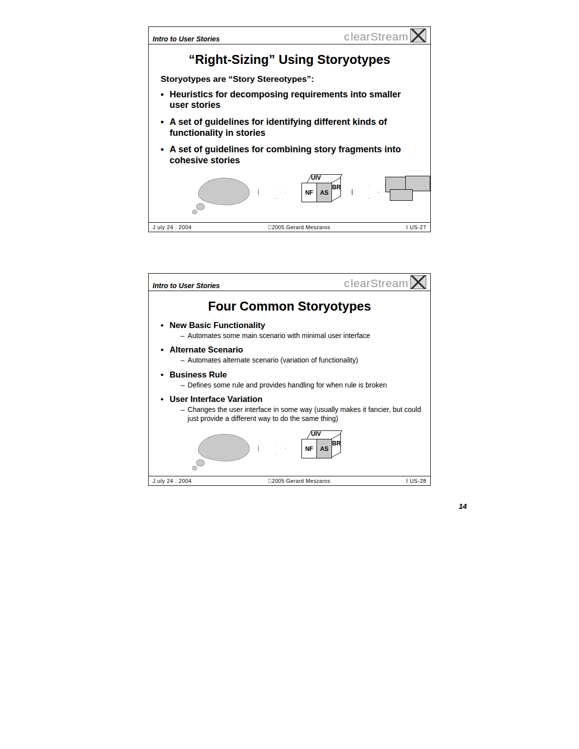Intro to User Stories
clearStream
“Right-Sizing” Using Storyotypes
Storyotypes are “Story Stereotypes”:
Heuristics for decomposing requirements into smaller user stories
A set of guidelines for identifying different kinds of functionality in stories
A set of guidelines for combining story fragments into cohesive stories
UIV
BR
NF
AS
J uly 24 . 2004 2005 Gerard Meszaros I US-27
Intro to User Stories
clearStream
Four Common Storyotypes
New Basic Functionality
Automates some main scenario with minimal user interface
Alternate Scenario
Automates alternate scenario (variation of functionality)
Business Rule
Defines some rule and provides handling for when rule is broken
User Interface Variation
Changes the user interface in some way (usually makes it fancier, but could just provide a different way to do the same thing)
UIV
BR
NF
AS
J uly 24 . 2004 2005 Gerard Meszaros I US-28
14